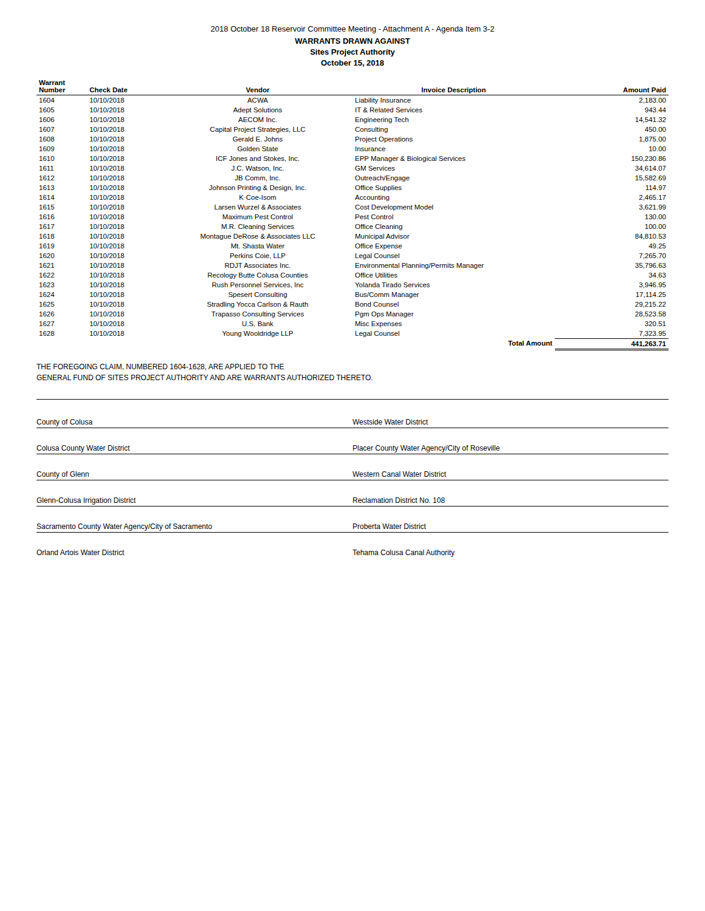2018 October 18 Reservoir Committee Meeting - Attachment A - Agenda Item 3-2
WARRANTS DRAWN AGAINST
Sites Project Authority
October 15, 2018
| Warrant Number | Check Date | Vendor | Invoice Description | Amount Paid |
| --- | --- | --- | --- | --- |
| 1604 | 10/10/2018 | ACWA | Liability Insurance | 2,183.00 |
| 1605 | 10/10/2018 | Adept Solutions | IT & Related Services | 943.44 |
| 1606 | 10/10/2018 | AECOM Inc. | Engineering Tech | 14,541.32 |
| 1607 | 10/10/2018 | Capital Project Strategies, LLC | Consulting | 450.00 |
| 1608 | 10/10/2018 | Gerald E. Johns | Project Operations | 1,875.00 |
| 1609 | 10/10/2018 | Golden State | Insurance | 10.00 |
| 1610 | 10/10/2018 | ICF Jones and Stokes, Inc. | EPP Manager & Biological Services | 150,230.86 |
| 1611 | 10/10/2018 | J.C. Watson, Inc. | GM Services | 34,614.07 |
| 1612 | 10/10/2018 | JB Comm, Inc. | Outreach/Engage | 15,582.69 |
| 1613 | 10/10/2018 | Johnson Printing & Design, Inc. | Office Supplies | 114.97 |
| 1614 | 10/10/2018 | K·Coe-Isom | Accounting | 2,465.17 |
| 1615 | 10/10/2018 | Larsen Wurzel & Associates | Cost Development Model | 3,621.99 |
| 1616 | 10/10/2018 | Maximum Pest Control | Pest Control | 130.00 |
| 1617 | 10/10/2018 | M.R. Cleaning Services | Office Cleaning | 100.00 |
| 1618 | 10/10/2018 | Montague DeRose & Associates LLC | Municipal Advisor | 84,810.53 |
| 1619 | 10/10/2018 | Mt. Shasta Water | Office Expense | 49.25 |
| 1620 | 10/10/2018 | Perkins Coie, LLP | Legal Counsel | 7,265.70 |
| 1621 | 10/10/2018 | RDJT Associates Inc. | Environmental Planning/Permits Manager | 35,796.63 |
| 1622 | 10/10/2018 | Recology Butte Colusa Counties | Office Utilities | 34.63 |
| 1623 | 10/10/2018 | Rush Personnel Services, Inc | Yolanda Tirado Services | 3,946.95 |
| 1624 | 10/10/2018 | Spesert Consulting | Bus/Comm Manager | 17,114.25 |
| 1625 | 10/10/2018 | Stradling Yocca Carlson & Rauth | Bond Counsel | 29,215.22 |
| 1626 | 10/10/2018 | Trapasso Consulting Services | Pgm Ops Manager | 28,523.58 |
| 1627 | 10/10/2018 | U.S. Bank | Misc Expenses | 320.51 |
| 1628 | 10/10/2018 | Young Wooldridge LLP | Legal Counsel | 7,323.95 |
| Total Amount | 441,263.71 |
THE FOREGOING CLAIM, NUMBERED 1604-1628, ARE APPLIED TO THE
GENERAL FUND OF SITES PROJECT AUTHORITY AND ARE WARRANTS AUTHORIZED THERETO.
| County of Colusa | Westside Water District |
| Colusa County Water District | Placer County Water Agency/City of Roseville |
| County of Glenn | Western Canal Water District |
| Glenn-Colusa Irrigation District | Reclamation District No. 108 |
| Sacramento County Water Agency/City of Sacramento | Proberta Water District |
| Orland Artois Water District | Tehama Colusa Canal Authority |